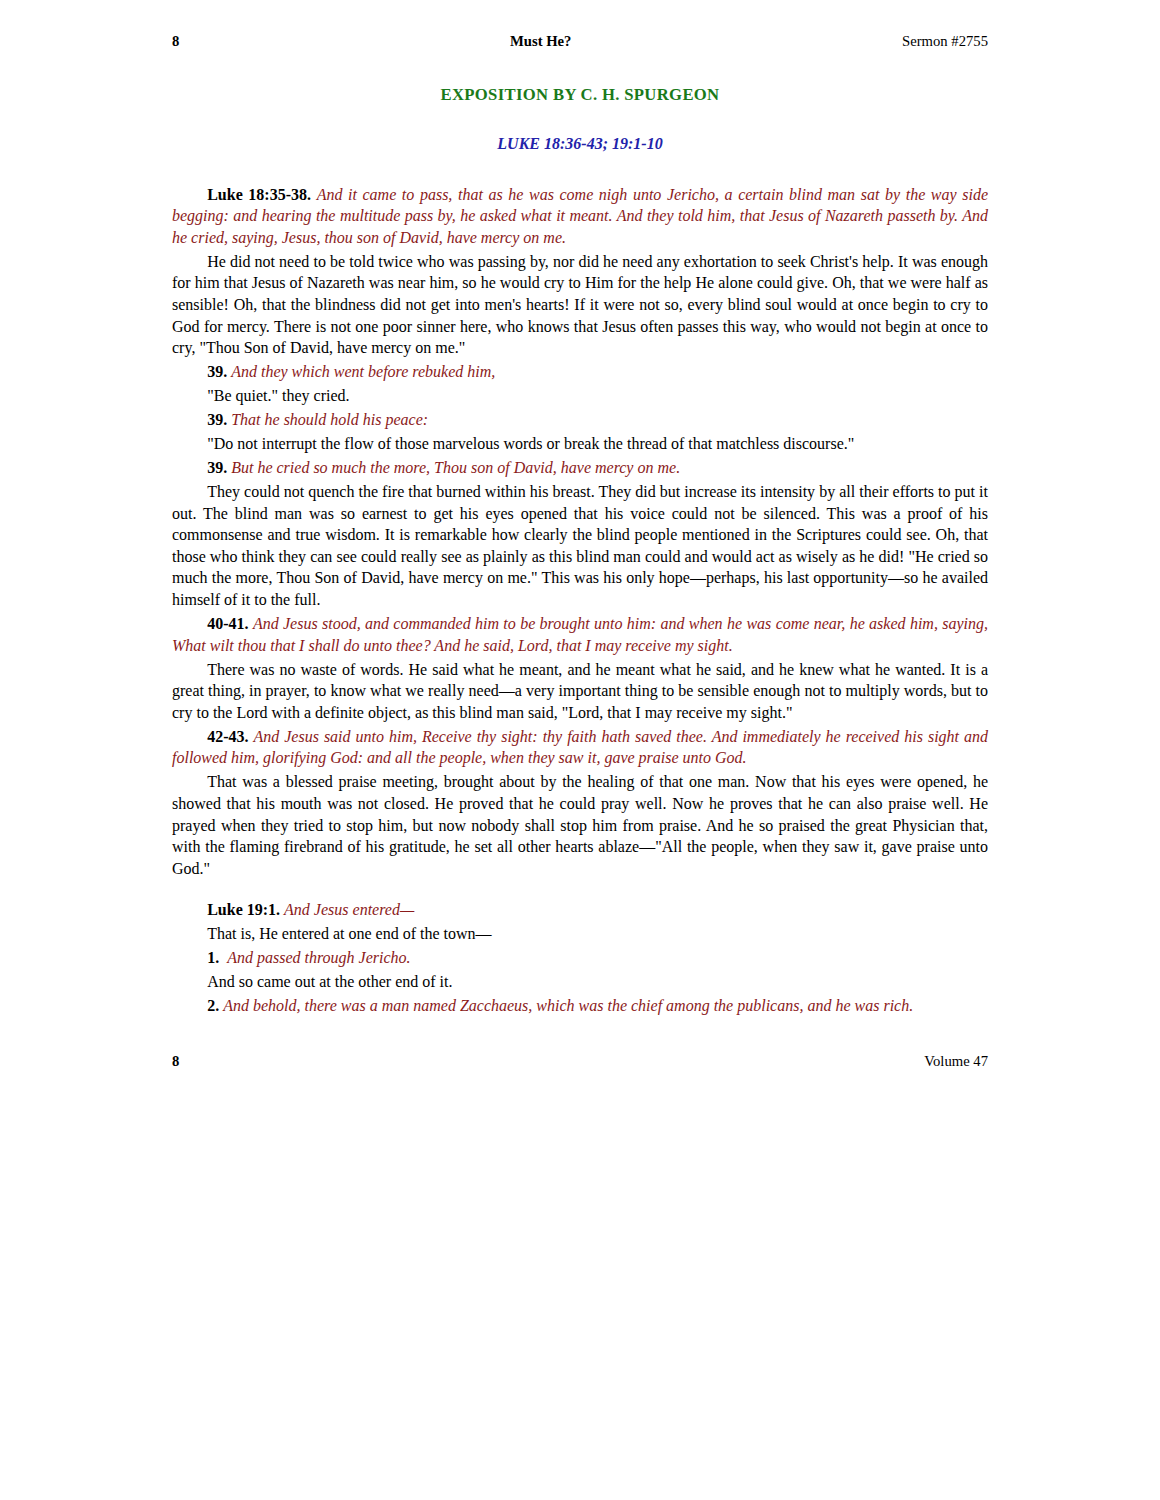8 Must He? Sermon #2755
EXPOSITION BY C. H. SPURGEON
LUKE 18:36-43; 19:1-10
Luke 18:35-38. And it came to pass, that as he was come nigh unto Jericho, a certain blind man sat by the way side begging: and hearing the multitude pass by, he asked what it meant. And they told him, that Jesus of Nazareth passeth by. And he cried, saying, Jesus, thou son of David, have mercy on me.
He did not need to be told twice who was passing by, nor did he need any exhortation to seek Christ's help. It was enough for him that Jesus of Nazareth was near him, so he would cry to Him for the help He alone could give. Oh, that we were half as sensible! Oh, that the blindness did not get into men's hearts! If it were not so, every blind soul would at once begin to cry to God for mercy. There is not one poor sinner here, who knows that Jesus often passes this way, who would not begin at once to cry, "Thou Son of David, have mercy on me."
39. And they which went before rebuked him,
"Be quiet." they cried.
39. That he should hold his peace:
"Do not interrupt the flow of those marvelous words or break the thread of that matchless discourse."
39. But he cried so much the more, Thou son of David, have mercy on me.
They could not quench the fire that burned within his breast. They did but increase its intensity by all their efforts to put it out. The blind man was so earnest to get his eyes opened that his voice could not be silenced. This was a proof of his commonsense and true wisdom. It is remarkable how clearly the blind people mentioned in the Scriptures could see. Oh, that those who think they can see could really see as plainly as this blind man could and would act as wisely as he did! "He cried so much the more, Thou Son of David, have mercy on me." This was his only hope—perhaps, his last opportunity—so he availed himself of it to the full.
40-41. And Jesus stood, and commanded him to be brought unto him: and when he was come near, he asked him, saying, What wilt thou that I shall do unto thee? And he said, Lord, that I may receive my sight.
There was no waste of words. He said what he meant, and he meant what he said, and he knew what he wanted. It is a great thing, in prayer, to know what we really need—a very important thing to be sensible enough not to multiply words, but to cry to the Lord with a definite object, as this blind man said, "Lord, that I may receive my sight."
42-43. And Jesus said unto him, Receive thy sight: thy faith hath saved thee. And immediately he received his sight and followed him, glorifying God: and all the people, when they saw it, gave praise unto God.
That was a blessed praise meeting, brought about by the healing of that one man. Now that his eyes were opened, he showed that his mouth was not closed. He proved that he could pray well. Now he proves that he can also praise well. He prayed when they tried to stop him, but now nobody shall stop him from praise. And he so praised the great Physician that, with the flaming firebrand of his gratitude, he set all other hearts ablaze—"All the people, when they saw it, gave praise unto God."
Luke 19:1. And Jesus entered—
That is, He entered at one end of the town—
1. And passed through Jericho.
And so came out at the other end of it.
2. And behold, there was a man named Zacchaeus, which was the chief among the publicans, and he was rich.
8 Volume 47